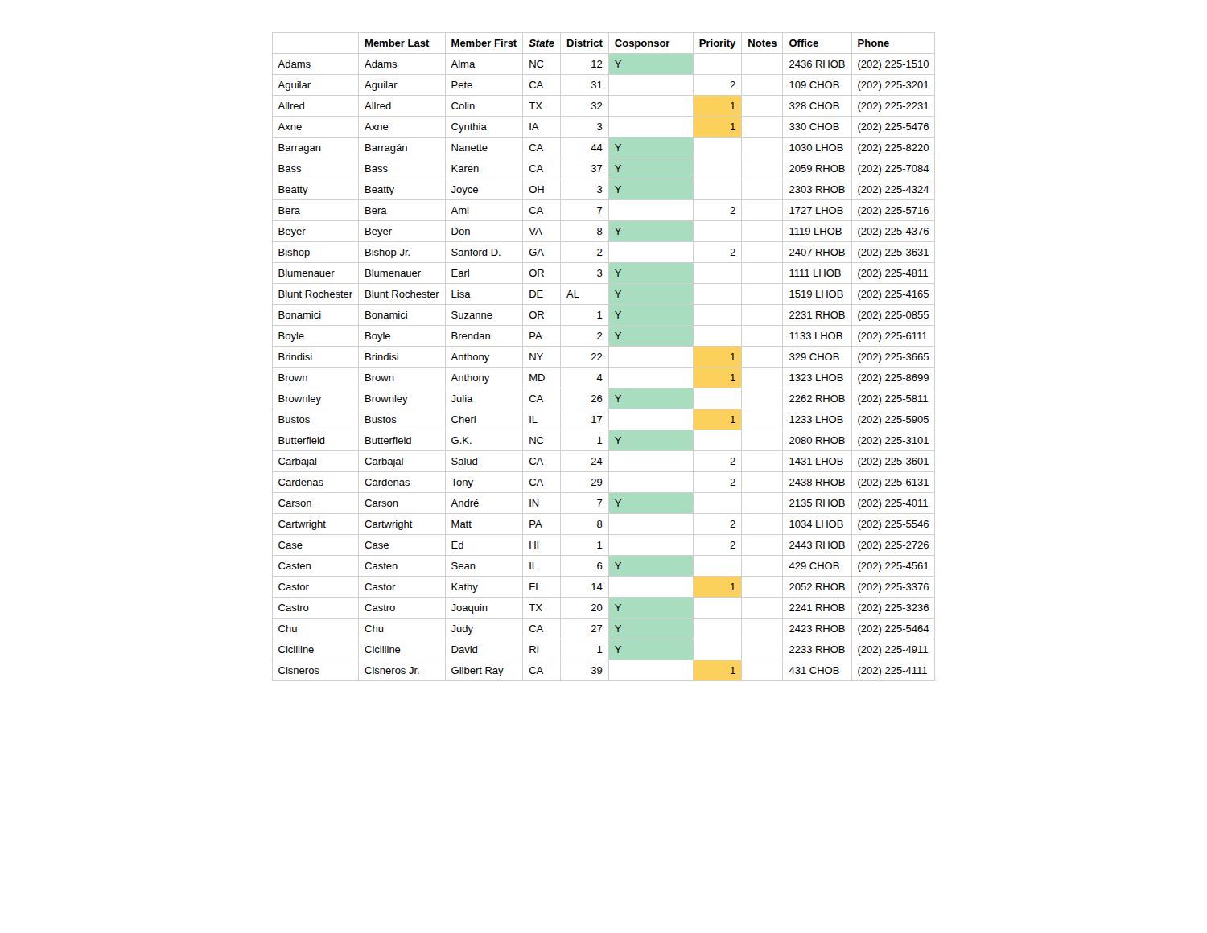| | Member Last | Member First | State | District | Cosponsor | Priority | Notes | Office | Phone |
| --- | --- | --- | --- | --- | --- | --- | --- | --- | --- |
| Adams | Adams | Alma | NC | 12 | Y | | | 2436 RHOB | (202) 225-1510 |
| Aguilar | Aguilar | Pete | CA | 31 | | 2 | | 109 CHOB | (202) 225-3201 |
| Allred | Allred | Colin | TX | 32 | | 1 | | 328 CHOB | (202) 225-2231 |
| Axne | Axne | Cynthia | IA | 3 | | 1 | | 330 CHOB | (202) 225-5476 |
| Barragan | Barragán | Nanette | CA | 44 | Y | | | 1030 LHOB | (202) 225-8220 |
| Bass | Bass | Karen | CA | 37 | Y | | | 2059 RHOB | (202) 225-7084 |
| Beatty | Beatty | Joyce | OH | 3 | Y | | | 2303 RHOB | (202) 225-4324 |
| Bera | Bera | Ami | CA | 7 | | 2 | | 1727 LHOB | (202) 225-5716 |
| Beyer | Beyer | Don | VA | 8 | Y | | | 1119 LHOB | (202) 225-4376 |
| Bishop | Bishop Jr. | Sanford D. | GA | 2 | | 2 | | 2407 RHOB | (202) 225-3631 |
| Blumenauer | Blumenauer | Earl | OR | 3 | Y | | | 1111 LHOB | (202) 225-4811 |
| Blunt Rochester | Blunt Rochester | Lisa | DE | AL | Y | | | 1519 LHOB | (202) 225-4165 |
| Bonamici | Bonamici | Suzanne | OR | 1 | Y | | | 2231 RHOB | (202) 225-0855 |
| Boyle | Boyle | Brendan | PA | 2 | Y | | | 1133 LHOB | (202) 225-6111 |
| Brindisi | Brindisi | Anthony | NY | 22 | | 1 | | 329 CHOB | (202) 225-3665 |
| Brown | Brown | Anthony | MD | 4 | | 1 | | 1323 LHOB | (202) 225-8699 |
| Brownley | Brownley | Julia | CA | 26 | Y | | | 2262 RHOB | (202) 225-5811 |
| Bustos | Bustos | Cheri | IL | 17 | | 1 | | 1233 LHOB | (202) 225-5905 |
| Butterfield | Butterfield | G.K. | NC | 1 | Y | | | 2080 RHOB | (202) 225-3101 |
| Carbajal | Carbajal | Salud | CA | 24 | | 2 | | 1431 LHOB | (202) 225-3601 |
| Cardenas | Cárdenas | Tony | CA | 29 | | 2 | | 2438 RHOB | (202) 225-6131 |
| Carson | Carson | André | IN | 7 | Y | | | 2135 RHOB | (202) 225-4011 |
| Cartwright | Cartwright | Matt | PA | 8 | | 2 | | 1034 LHOB | (202) 225-5546 |
| Case | Case | Ed | HI | 1 | | 2 | | 2443 RHOB | (202) 225-2726 |
| Casten | Casten | Sean | IL | 6 | Y | | | 429 CHOB | (202) 225-4561 |
| Castor | Castor | Kathy | FL | 14 | | 1 | | 2052 RHOB | (202) 225-3376 |
| Castro | Castro | Joaquin | TX | 20 | Y | | | 2241 RHOB | (202) 225-3236 |
| Chu | Chu | Judy | CA | 27 | Y | | | 2423 RHOB | (202) 225-5464 |
| Cicilline | Cicilline | David | RI | 1 | Y | | | 2233 RHOB | (202) 225-4911 |
| Cisneros | Cisneros Jr. | Gilbert Ray | CA | 39 | | 1 | | 431 CHOB | (202) 225-4111 |